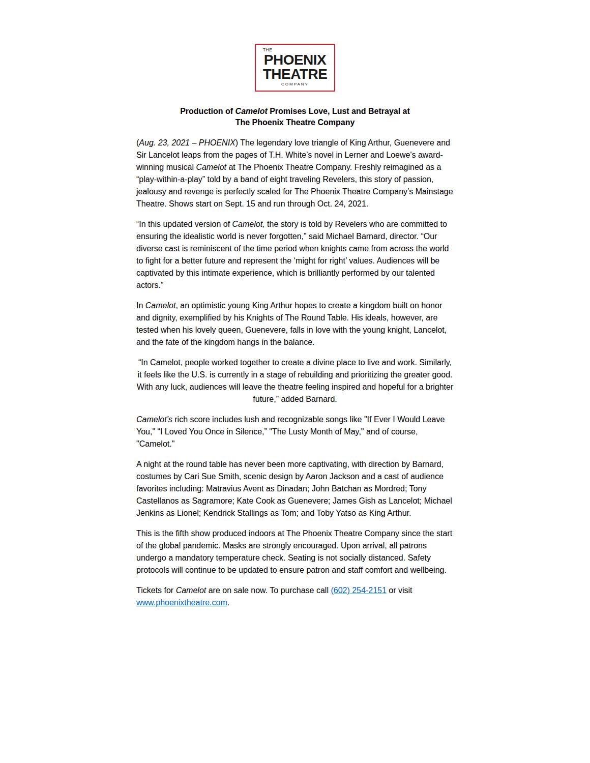THE
PHOENIX THEATRE
COMPANY
Production of Camelot Promises Love, Lust and Betrayal at
The Phoenix Theatre Company
(Aug. 23, 2021 – PHOENIX) The legendary love triangle of King Arthur, Guenevere and Sir Lancelot leaps from the pages of T.H. White’s novel in Lerner and Loewe's award-winning musical Camelot at The Phoenix Theatre Company. Freshly reimagined as a “play-within-a-play” told by a band of eight traveling Revelers, this story of passion, jealousy and revenge is perfectly scaled for The Phoenix Theatre Company’s Mainstage Theatre. Shows start on Sept. 15 and run through Oct. 24, 2021.
“In this updated version of Camelot, the story is told by Revelers who are committed to ensuring the idealistic world is never forgotten,” said Michael Barnard, director. “Our diverse cast is reminiscent of the time period when knights came from across the world to fight for a better future and represent the ‘might for right’ values. Audiences will be captivated by this intimate experience, which is brilliantly performed by our talented actors.”
In Camelot, an optimistic young King Arthur hopes to create a kingdom built on honor and dignity, exemplified by his Knights of The Round Table. His ideals, however, are tested when his lovely queen, Guenevere, falls in love with the young knight, Lancelot, and the fate of the kingdom hangs in the balance.
“In Camelot, people worked together to create a divine place to live and work. Similarly, it feels like the U.S. is currently in a stage of rebuilding and prioritizing the greater good. With any luck, audiences will leave the theatre feeling inspired and hopeful for a brighter future,” added Barnard.
Camelot’s rich score includes lush and recognizable songs like "If Ever I Would Leave You," “I Loved You Once in Silence,” "The Lusty Month of May," and of course, "Camelot."
A night at the round table has never been more captivating, with direction by Barnard, costumes by Cari Sue Smith, scenic design by Aaron Jackson and a cast of audience favorites including: Matravius Avent as Dinadan; John Batchan as Mordred; Tony Castellanos as Sagramore; Kate Cook as Guenevere; James Gish as Lancelot; Michael Jenkins as Lionel; Kendrick Stallings as Tom; and Toby Yatso as King Arthur.
This is the fifth show produced indoors at The Phoenix Theatre Company since the start of the global pandemic. Masks are strongly encouraged. Upon arrival, all patrons undergo a mandatory temperature check. Seating is not socially distanced. Safety protocols will continue to be updated to ensure patron and staff comfort and wellbeing.
Tickets for Camelot are on sale now. To purchase call (602) 254-2151 or visit www.phoenixtheatre.com.